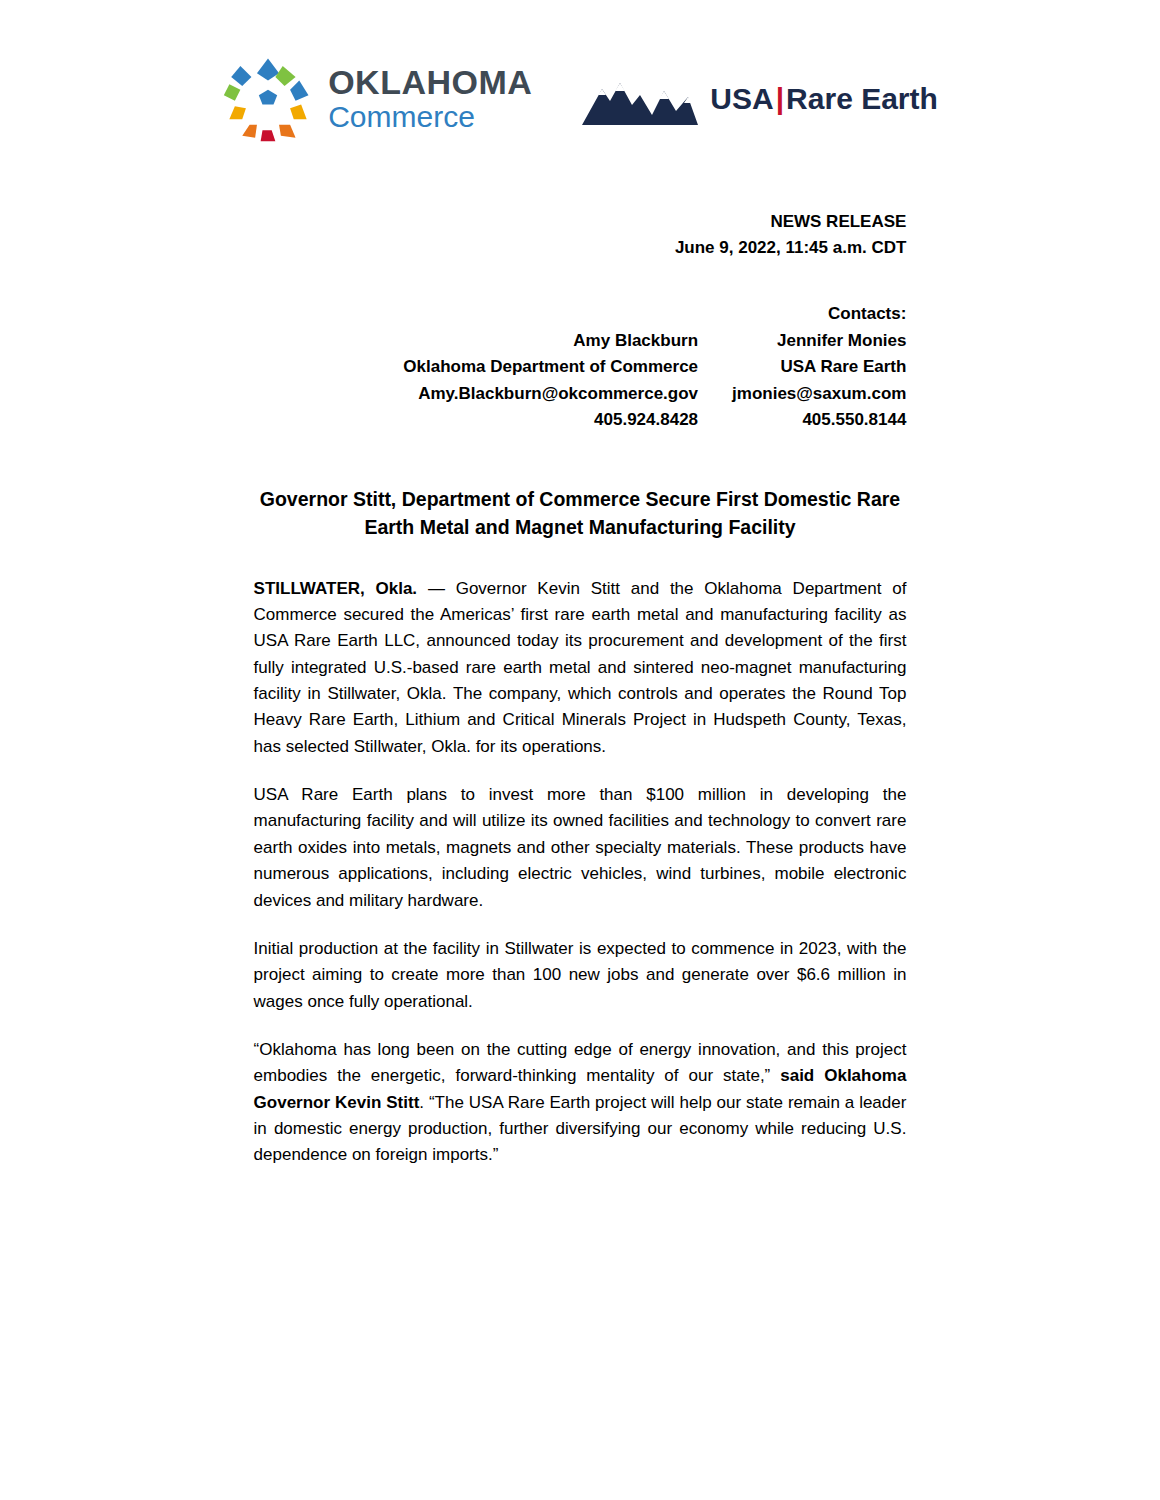OKLAHOMA
Commerce
USA|Rare Earth
NEWS RELEASE June 9, 2022, 11:45 a.m. CDT
Amy Blackburn Oklahoma Department of Commerce Amy.Blackburn@okcommerce.gov 405.924.8428
Contacts: Jennifer Monies USA Rare Earth jmonies@saxum.com 405.550.8144
Governor Stitt, Department of Commerce Secure First Domestic Rare Earth Metal and Magnet Manufacturing Facility
STILLWATER, Okla. — Governor Kevin Stitt and the Oklahoma Department of Commerce secured the Americas’ first rare earth metal and manufacturing facility as USA Rare Earth LLC, announced today its procurement and development of the first fully integrated U.S.-based rare earth metal and sintered neo-magnet manufacturing facility in Stillwater, Okla. The company, which controls and operates the Round Top Heavy Rare Earth, Lithium and Critical Minerals Project in Hudspeth County, Texas, has selected Stillwater, Okla. for its operations.
USA Rare Earth plans to invest more than $100 million in developing the manufacturing facility and will utilize its owned facilities and technology to convert rare earth oxides into metals, magnets and other specialty materials. These products have numerous applications, including electric vehicles, wind turbines, mobile electronic devices and military hardware.
Initial production at the facility in Stillwater is expected to commence in 2023, with the project aiming to create more than 100 new jobs and generate over $6.6 million in wages once fully operational.
“Oklahoma has long been on the cutting edge of energy innovation, and this project embodies the energetic, forward-thinking mentality of our state,” said Oklahoma Governor Kevin Stitt. “The USA Rare Earth project will help our state remain a leader in domestic energy production, further diversifying our economy while reducing U.S. dependence on foreign imports.”